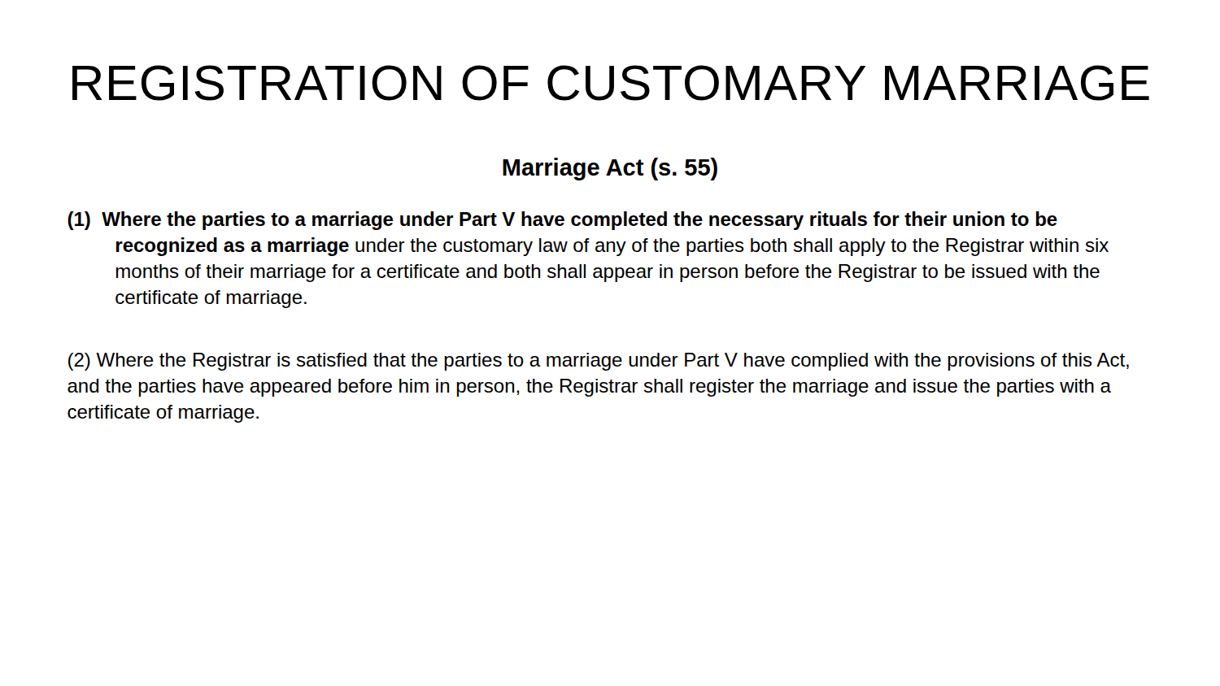REGISTRATION OF CUSTOMARY MARRIAGE
Marriage Act (s. 55)
(1) Where the parties to a marriage under Part V have completed the necessary rituals for their union to be recognized as a marriage under the customary law of any of the parties both shall apply to the Registrar within six months of their marriage for a certificate and both shall appear in person before the Registrar to be issued with the certificate of marriage.
(2) Where the Registrar is satisfied that the parties to a marriage under Part V have complied with the provisions of this Act, and the parties have appeared before him in person, the Registrar shall register the marriage and issue the parties with a certificate of marriage.